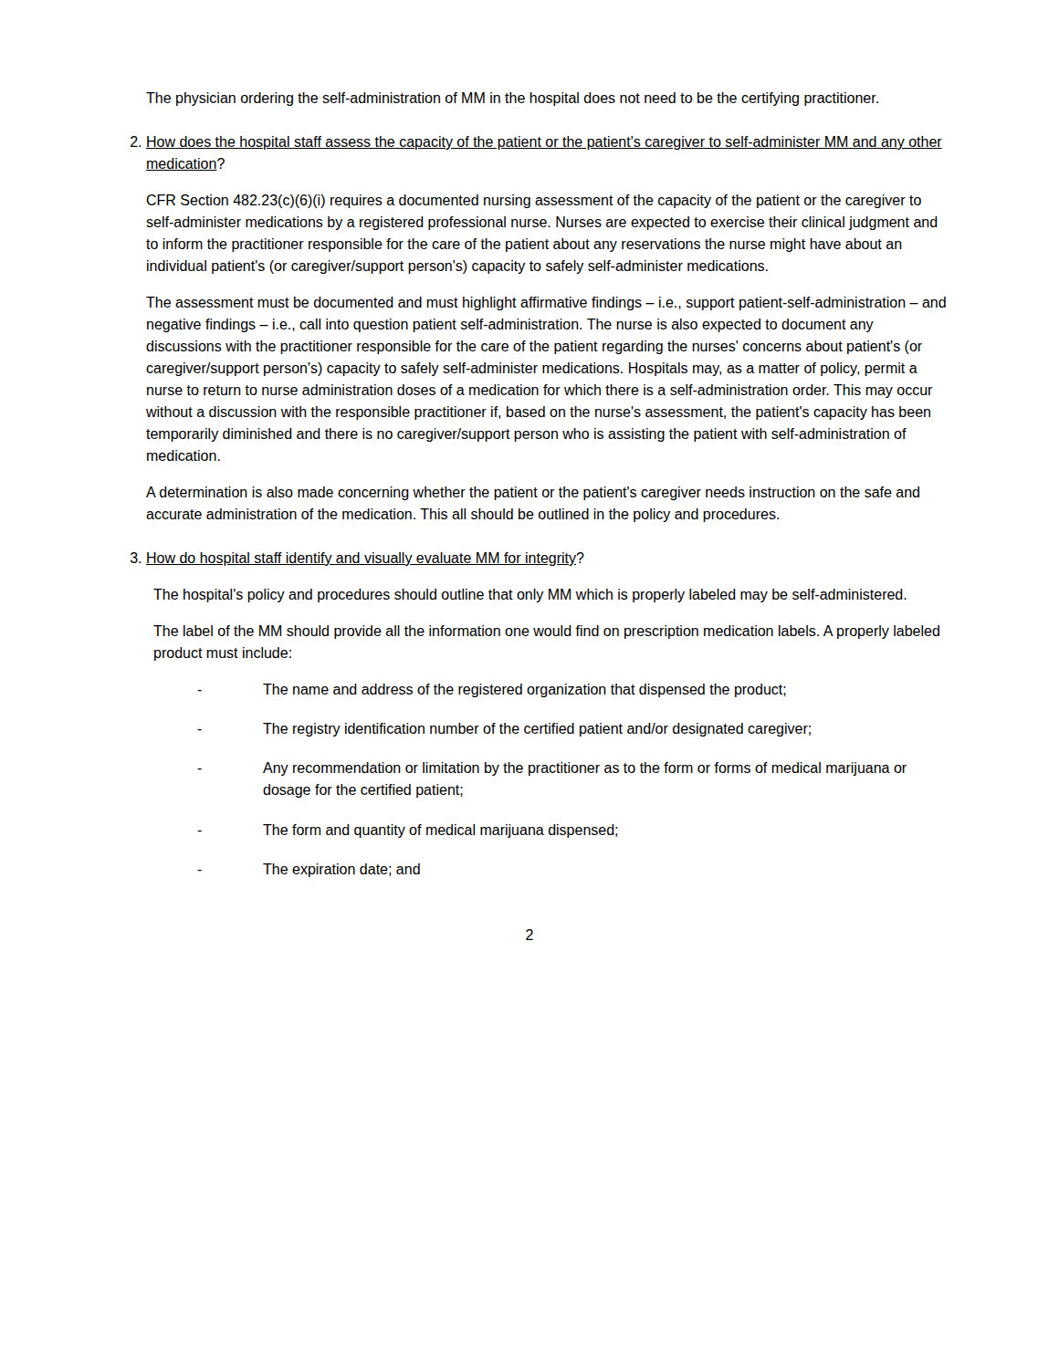The physician ordering the self-administration of MM in the hospital does not need to be the certifying practitioner.
How does the hospital staff assess the capacity of the patient or the patient's caregiver to self-administer MM and any other medication?
CFR Section 482.23(c)(6)(i) requires a documented nursing assessment of the capacity of the patient or the caregiver to self-administer medications by a registered professional nurse. Nurses are expected to exercise their clinical judgment and to inform the practitioner responsible for the care of the patient about any reservations the nurse might have about an individual patient's (or caregiver/support person's) capacity to safely self-administer medications.
The assessment must be documented and must highlight affirmative findings – i.e., support patient-self-administration – and negative findings – i.e., call into question patient self-administration. The nurse is also expected to document any discussions with the practitioner responsible for the care of the patient regarding the nurses' concerns about patient's (or caregiver/support person's) capacity to safely self-administer medications. Hospitals may, as a matter of policy, permit a nurse to return to nurse administration doses of a medication for which there is a self-administration order. This may occur without a discussion with the responsible practitioner if, based on the nurse's assessment, the patient's capacity has been temporarily diminished and there is no caregiver/support person who is assisting the patient with self-administration of medication.
A determination is also made concerning whether the patient or the patient's caregiver needs instruction on the safe and accurate administration of the medication. This all should be outlined in the policy and procedures.
How do hospital staff identify and visually evaluate MM for integrity?
The hospital's policy and procedures should outline that only MM which is properly labeled may be self-administered.
The label of the MM should provide all the information one would find on prescription medication labels. A properly labeled product must include:
The name and address of the registered organization that dispensed the product;
The registry identification number of the certified patient and/or designated caregiver;
Any recommendation or limitation by the practitioner as to the form or forms of medical marijuana or dosage for the certified patient;
The form and quantity of medical marijuana dispensed;
The expiration date; and
2